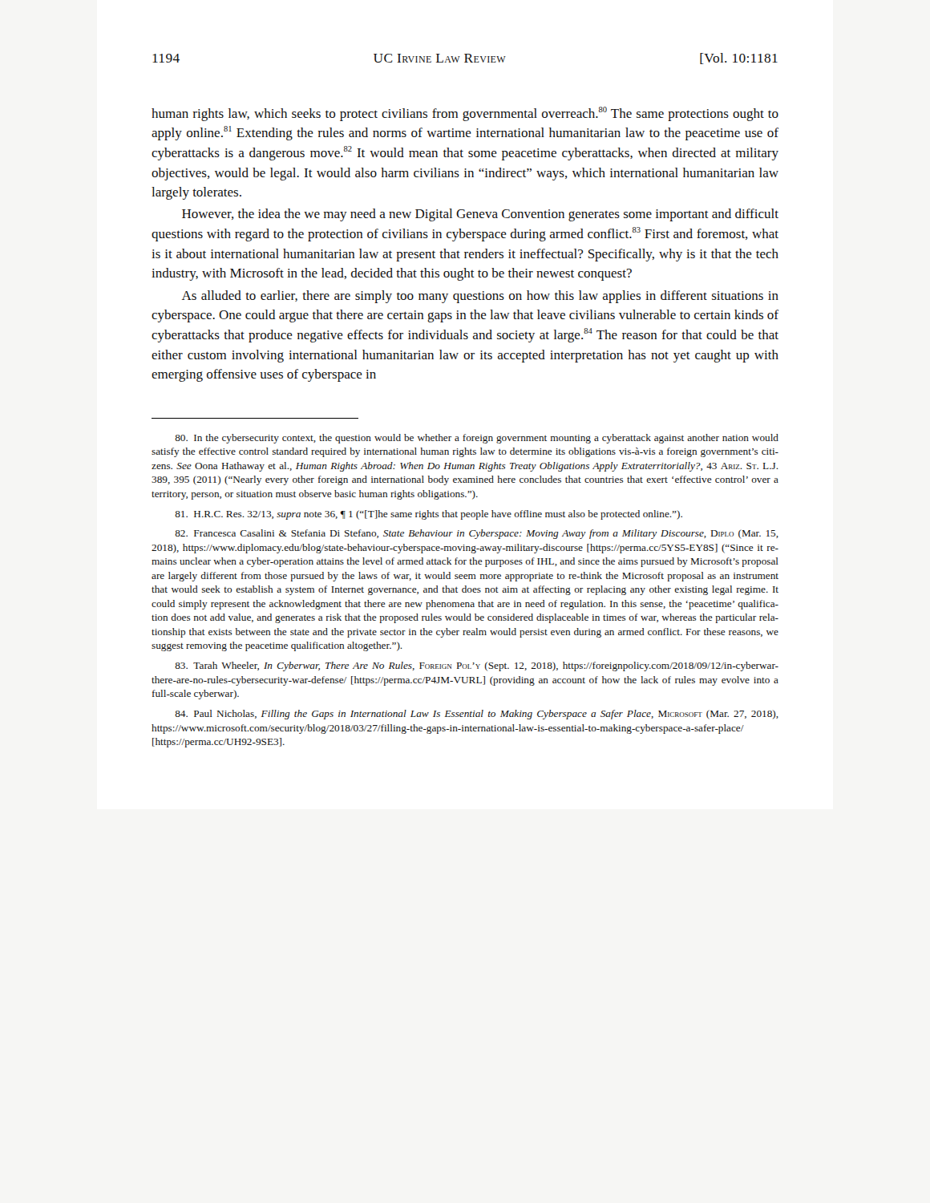1194 UC Irvine Law Review [Vol. 10:1181
human rights law, which seeks to protect civilians from governmental overreach.80 The same protections ought to apply online.81 Extending the rules and norms of wartime international humanitarian law to the peacetime use of cyberattacks is a dangerous move.82 It would mean that some peacetime cyberattacks, when directed at military objectives, would be legal. It would also harm civilians in “indirect” ways, which international humanitarian law largely tolerates.
However, the idea the we may need a new Digital Geneva Convention generates some important and difficult questions with regard to the protection of civilians in cyberspace during armed conflict.83 First and foremost, what is it about international humanitarian law at present that renders it ineffectual? Specifically, why is it that the tech industry, with Microsoft in the lead, decided that this ought to be their newest conquest?
As alluded to earlier, there are simply too many questions on how this law applies in different situations in cyberspace. One could argue that there are certain gaps in the law that leave civilians vulnerable to certain kinds of cyberattacks that produce negative effects for individuals and society at large.84 The reason for that could be that either custom involving international humanitarian law or its accepted interpretation has not yet caught up with emerging offensive uses of cyberspace in
In the cybersecurity context, the question would be whether a foreign government mounting a cyberattack against another nation would satisfy the effective control standard required by international human rights law to determine its obligations vis-à-vis a foreign government’s citizens. See Oona Hathaway et al., Human Rights Abroad: When Do Human Rights Treaty Obligations Apply Extraterritorially?, 43 Ariz. St. L.J. 389, 395 (2011) (“Nearly every other foreign and international body examined here concludes that countries that exert ‘effective control’ over a territory, person, or situation must observe basic human rights obligations.”).
H.R.C. Res. 32/13, supra note 36, ¶ 1 (“[T]he same rights that people have offline must also be protected online.”).
Francesca Casalini & Stefania Di Stefano, State Behaviour in Cyberspace: Moving Away from a Military Discourse, Diplo (Mar. 15, 2018), https://www.diplomacy.edu/blog/state-behaviour-cyberspace-moving-away-military-discourse [https://perma.cc/5YS5-EY8S] (“Since it remains unclear when a cyber-operation attains the level of armed attack for the purposes of IHL, and since the aims pursued by Microsoft’s proposal are largely different from those pursued by the laws of war, it would seem more appropriate to re-think the Microsoft proposal as an instrument that would seek to establish a system of Internet governance, and that does not aim at affecting or replacing any other existing legal regime. It could simply represent the acknowledgment that there are new phenomena that are in need of regulation. In this sense, the ‘peacetime’ qualification does not add value, and generates a risk that the proposed rules would be considered displaceable in times of war, whereas the particular relationship that exists between the state and the private sector in the cyber realm would persist even during an armed conflict. For these reasons, we suggest removing the peacetime qualification altogether.”).
Tarah Wheeler, In Cyberwar, There Are No Rules, Foreign Pol’y (Sept. 12, 2018), https://foreignpolicy.com/2018/09/12/in-cyberwar-there-are-no-rules-cybersecurity-war-defense/ [https://perma.cc/P4JM-VURL] (providing an account of how the lack of rules may evolve into a full-scale cyberwar).
Paul Nicholas, Filling the Gaps in International Law Is Essential to Making Cyberspace a Safer Place, Microsoft (Mar. 27, 2018), https://www.microsoft.com/security/blog/2018/03/27/filling-the-gaps-in-international-law-is-essential-to-making-cyberspace-a-safer-place/ [https://perma.cc/UH92-9SE3].